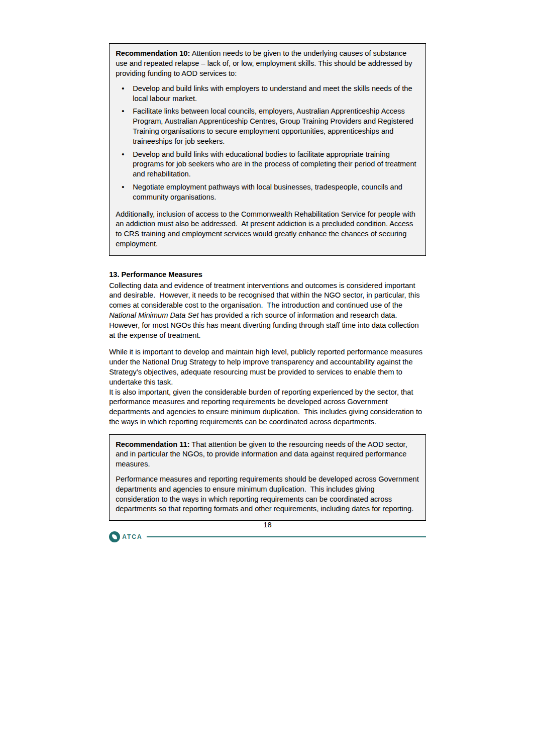Recommendation 10: Attention needs to be given to the underlying causes of substance use and repeated relapse – lack of, or low, employment skills. This should be addressed by providing funding to AOD services to:
Develop and build links with employers to understand and meet the skills needs of the local labour market.
Facilitate links between local councils, employers, Australian Apprenticeship Access Program, Australian Apprenticeship Centres, Group Training Providers and Registered Training organisations to secure employment opportunities, apprenticeships and traineeships for job seekers.
Develop and build links with educational bodies to facilitate appropriate training programs for job seekers who are in the process of completing their period of treatment and rehabilitation.
Negotiate employment pathways with local businesses, tradespeople, councils and community organisations.
Additionally, inclusion of access to the Commonwealth Rehabilitation Service for people with an addiction must also be addressed. At present addiction is a precluded condition. Access to CRS training and employment services would greatly enhance the chances of securing employment.
13. Performance Measures
Collecting data and evidence of treatment interventions and outcomes is considered important and desirable. However, it needs to be recognised that within the NGO sector, in particular, this comes at considerable cost to the organisation. The introduction and continued use of the National Minimum Data Set has provided a rich source of information and research data. However, for most NGOs this has meant diverting funding through staff time into data collection at the expense of treatment.
While it is important to develop and maintain high level, publicly reported performance measures under the National Drug Strategy to help improve transparency and accountability against the Strategy’s objectives, adequate resourcing must be provided to services to enable them to undertake this task.
It is also important, given the considerable burden of reporting experienced by the sector, that performance measures and reporting requirements be developed across Government departments and agencies to ensure minimum duplication. This includes giving consideration to the ways in which reporting requirements can be coordinated across departments.
Recommendation 11: That attention be given to the resourcing needs of the AOD sector, and in particular the NGOs, to provide information and data against required performance measures.
Performance measures and reporting requirements should be developed across Government departments and agencies to ensure minimum duplication. This includes giving consideration to the ways in which reporting requirements can be coordinated across departments so that reporting formats and other requirements, including dates for reporting.
18
ATCA